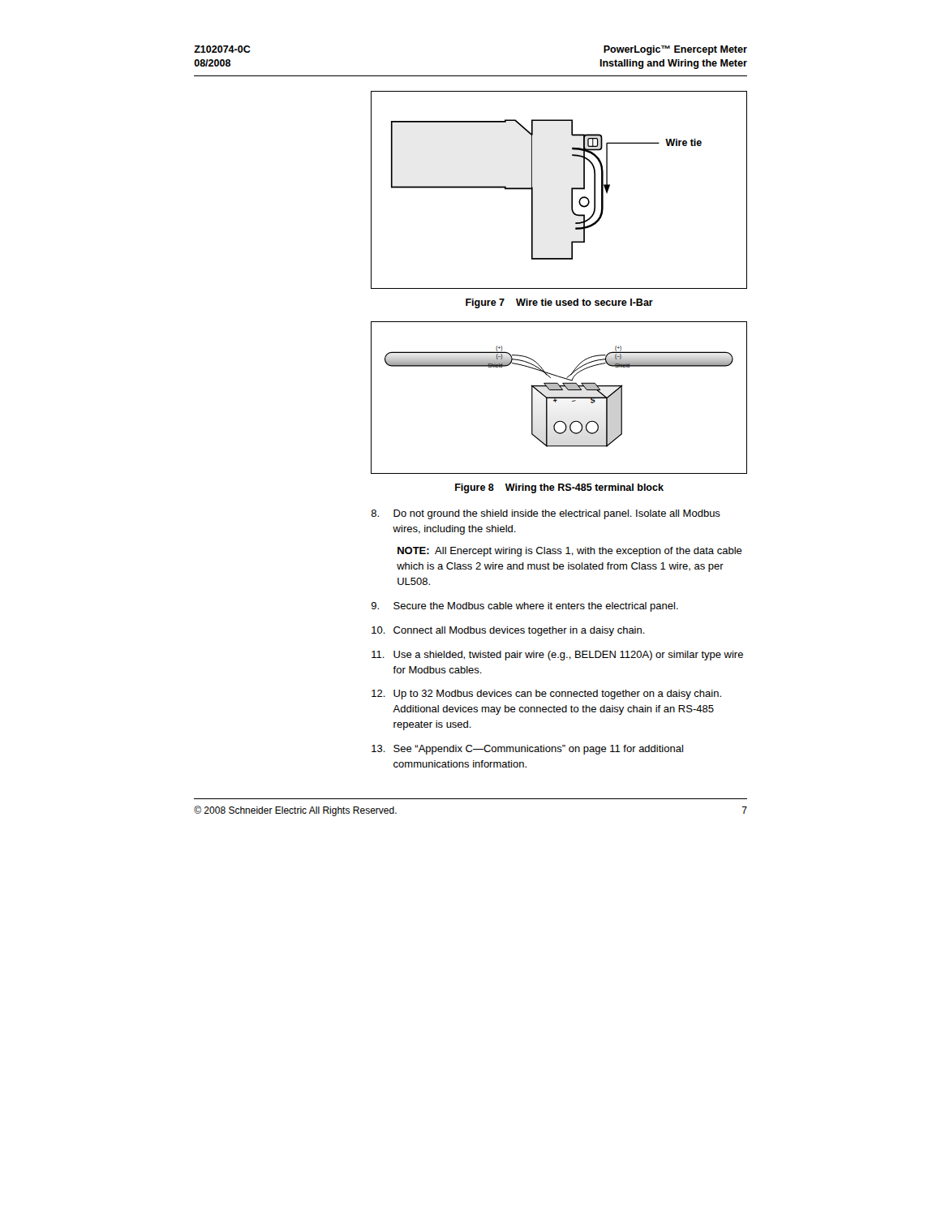Z102074-0C
08/2008
PowerLogic™ Enercept Meter
Installing and Wiring the Meter
Wire tie
Figure 7 Wire tie used to secure I-Bar
(+) (–) Shield (+) (–) Shield + – S
Figure 8 Wiring the RS-485 terminal block
8. Do not ground the shield inside the electrical panel. Isolate all Modbus wires, including the shield.
NOTE: All Enercept wiring is Class 1, with the exception of the data cable which is a Class 2 wire and must be isolated from Class 1 wire, as per UL508.
9. Secure the Modbus cable where it enters the electrical panel.
10. Connect all Modbus devices together in a daisy chain.
11. Use a shielded, twisted pair wire (e.g., BELDEN 1120A) or similar type wire for Modbus cables.
12. Up to 32 Modbus devices can be connected together on a daisy chain. Additional devices may be connected to the daisy chain if an RS-485 repeater is used.
13. See “Appendix C—Communications” on page 11 for additional communications information.
© 2008 Schneider Electric All Rights Reserved. 7